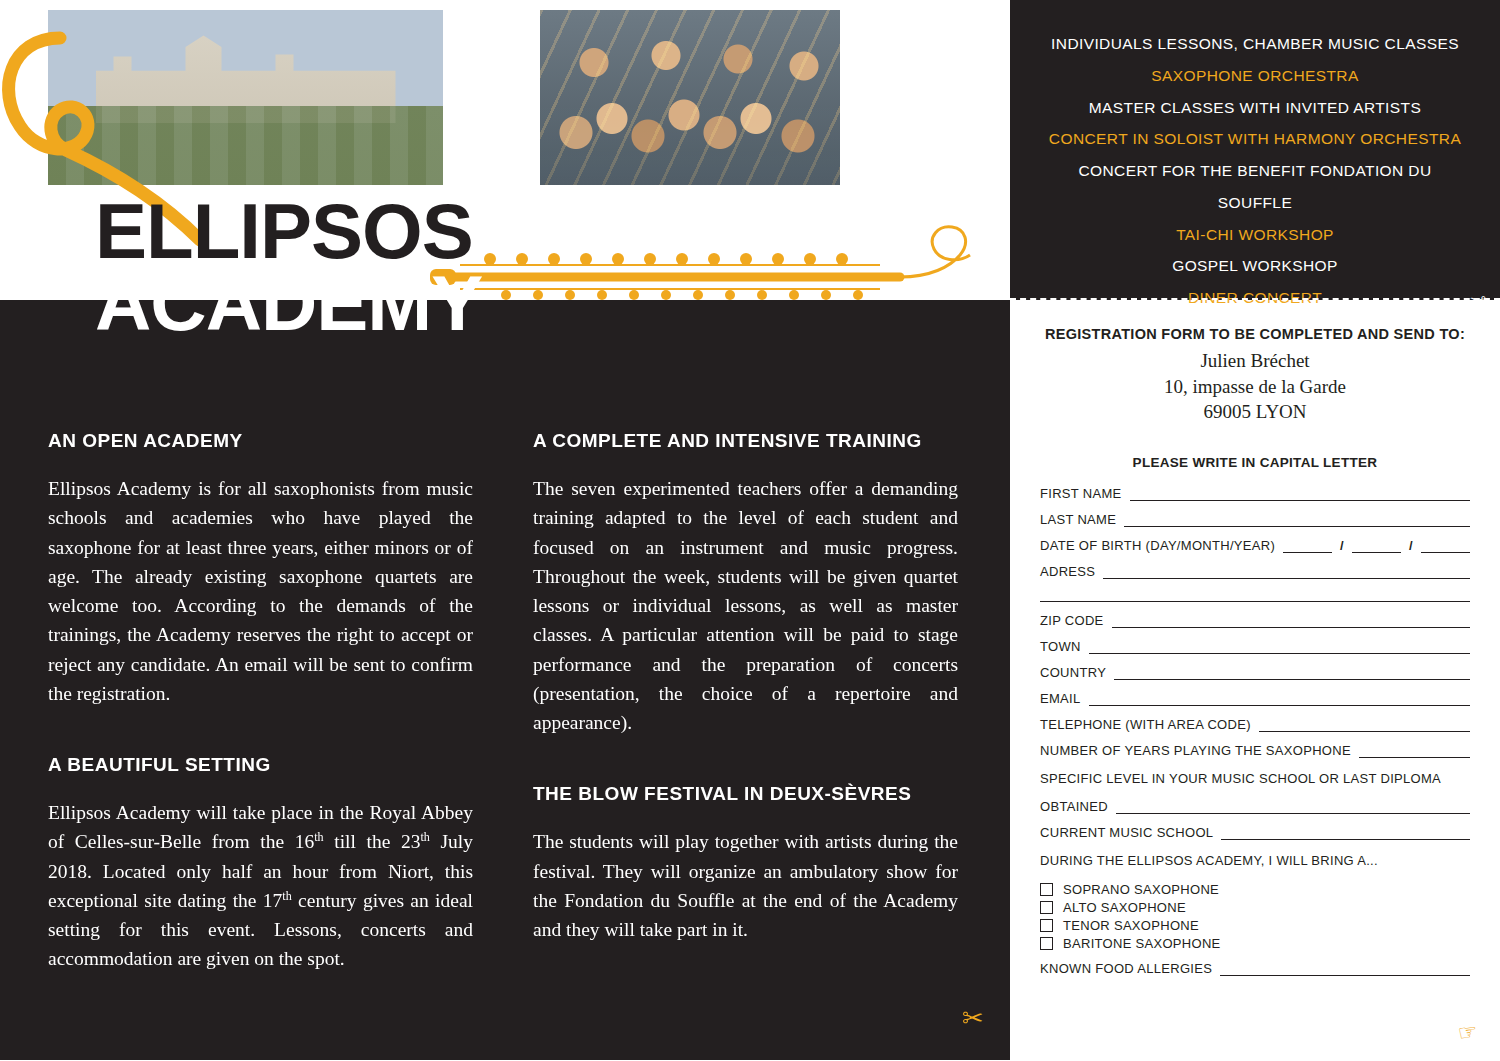ELLIPSOSACADEMY
AN OPEN ACADEMY
Ellipsos Academy is for all saxophonists from music schools and academies who have played the saxophone for at least three years, either minors or of age. The already existing saxophone quartets are welcome too. According to the demands of the trainings, the Academy reserves the right to accept or reject any candidate. An email will be sent to confirm the registration.
A BEAUTIFUL SETTING
Ellipsos Academy will take place in the Royal Abbey of Celles-sur-Belle from the 16th till the 23th July 2018. Located only half an hour from Niort, this exceptional site dating the 17th century gives an ideal setting for this event. Lessons, concerts and accommodation are given on the spot.
A COMPLETE AND INTENSIVE TRAINING
The seven experimented teachers offer a demanding training adapted to the level of each student and focused on an instrument and music progress. Throughout the week, students will be given quartet lessons or individual lessons, as well as master classes. A particular attention will be paid to stage performance and the preparation of concerts (presentation, the choice of a repertoire and appearance).
THE BLOW FESTIVAL IN DEUX-SÈVRES
The students will play together with artists during the festival. They will organize an ambulatory show for the Fondation du Souffle at the end of the Academy and they will take part in it.
✂
INDIVIDUALS LESSONS, CHAMBER MUSIC CLASSES
SAXOPHONE ORCHESTRA
MASTER CLASSES WITH INVITED ARTISTS
CONCERT IN SOLOIST WITH HARMONY ORCHESTRA
CONCERT FOR THE BENEFIT FONDATION DU SOUFFLE
TAI-CHI WORKSHOP
GOSPEL WORKSHOP
DINER CONCERT
✂
REGISTRATION FORM TO BE COMPLETED AND SEND TO:
Julien Bréchet
10, impasse de la Garde
69005 LYON
PLEASE WRITE IN CAPITAL LETTER
FIRST NAME
LAST NAME
DATE OF BIRTH (DAY/MONTH/YEAR) / /
ADRESS
ZIP CODE
TOWN
COUNTRY
EMAIL
TELEPHONE (WITH AREA CODE)
NUMBER OF YEARS PLAYING THE SAXOPHONE
SPECIFIC LEVEL IN YOUR MUSIC SCHOOL OR LAST DIPLOMA
OBTAINED
CURRENT MUSIC SCHOOL
DURING THE ELLIPSOS ACADEMY, I WILL BRING A...
SOPRANO SAXOPHONE
ALTO SAXOPHONE
TENOR SAXOPHONE
BARITONE SAXOPHONE
KNOWN FOOD ALLERGIES
☞